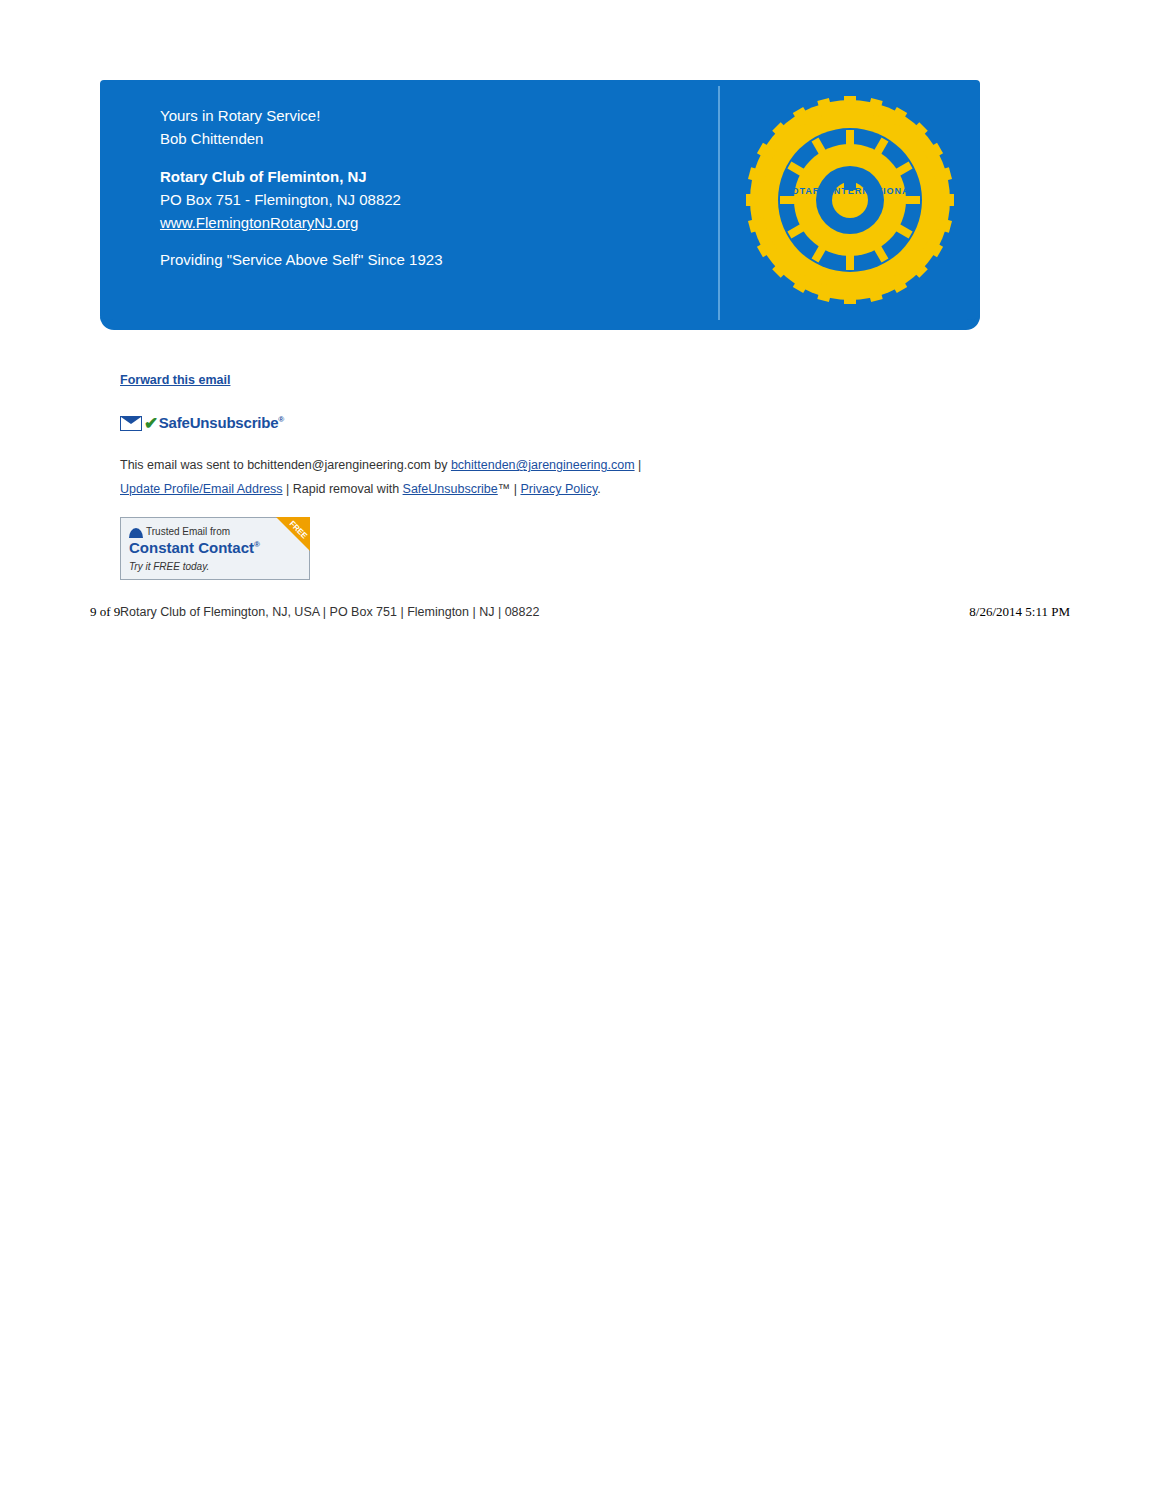| Yours in Rotary Service! Bob Chittenden Rotary Club of Fleminton, NJ PO Box 751 - Flemington, NJ 08822 www.FlemingtonRotaryNJ.org Providing "Service Above Self" Since 1923 | ROTARY INTERNATIONAL |
Forward this email
✔SafeUnsubscribe®
This email was sent to bchittenden@jarengineering.com by bchittenden@jarengineering.com |
Update Profile/Email Address | Rapid removal with SafeUnsubscribe™ | Privacy Policy.
FREE
Trusted Email from
Constant Contact®
Try it FREE today.
Rotary Club of Flemington, NJ, USA | PO Box 751 | Flemington | NJ | 08822
9 of 9 8/26/2014 5:11 PM